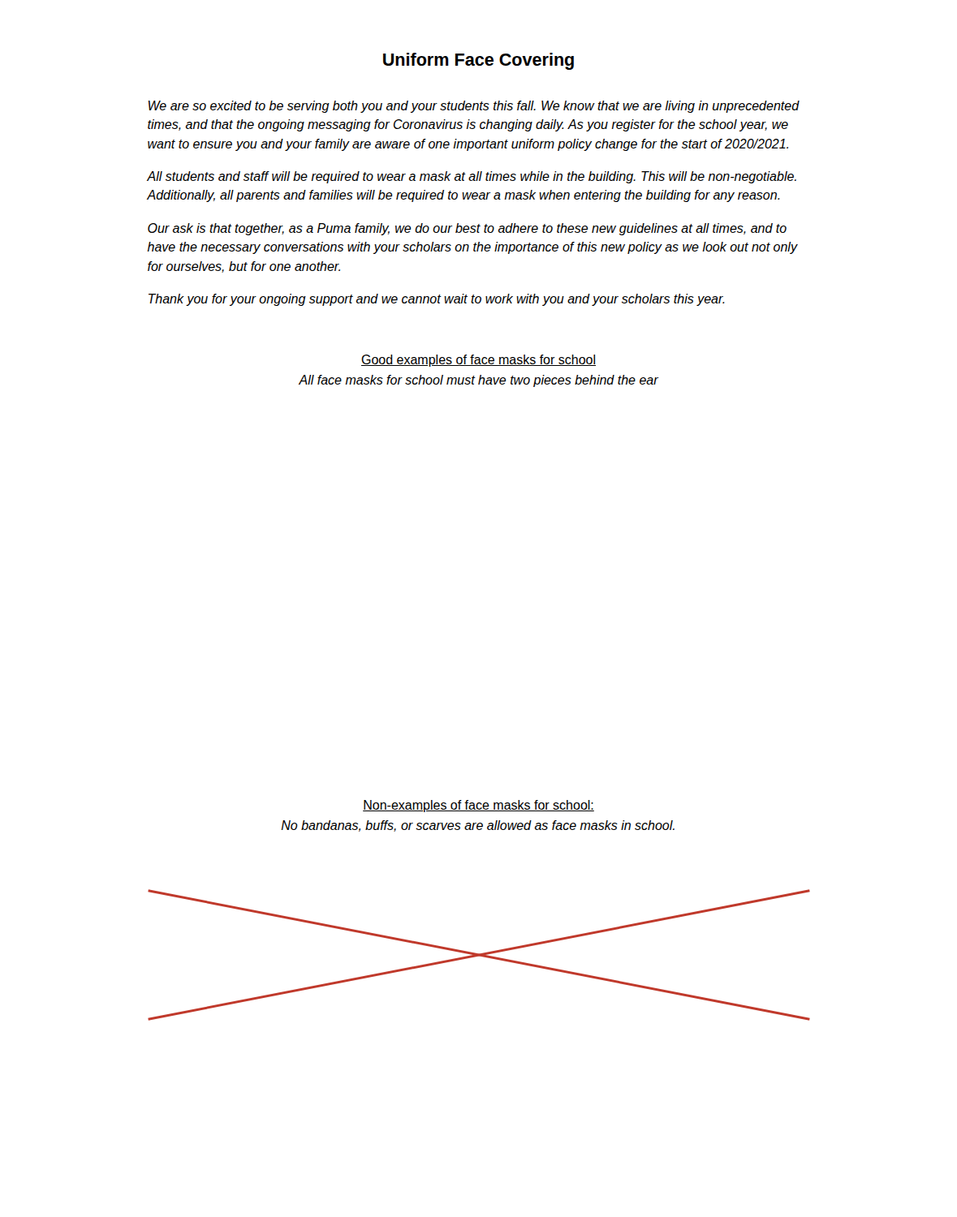Uniform Face Covering
We are so excited to be serving both you and your students this fall. We know that we are living in unprecedented times, and that the ongoing messaging for Coronavirus is changing daily. As you register for the school year, we want to ensure you and your family are aware of one important uniform policy change for the start of 2020/2021.
All students and staff will be required to wear a mask at all times while in the building. This will be non-negotiable. Additionally, all parents and families will be required to wear a mask when entering the building for any reason.
Our ask is that together, as a Puma family, we do our best to adhere to these new guidelines at all times, and to have the necessary conversations with your scholars on the importance of this new policy as we look out not only for ourselves, but for one another.
Thank you for your ongoing support and we cannot wait to work with you and your scholars this year.
Good examples of face masks for school All face masks for school must have two pieces behind the ear
Non-examples of face masks for school: No bandanas, buffs, or scarves are allowed as face masks in school.